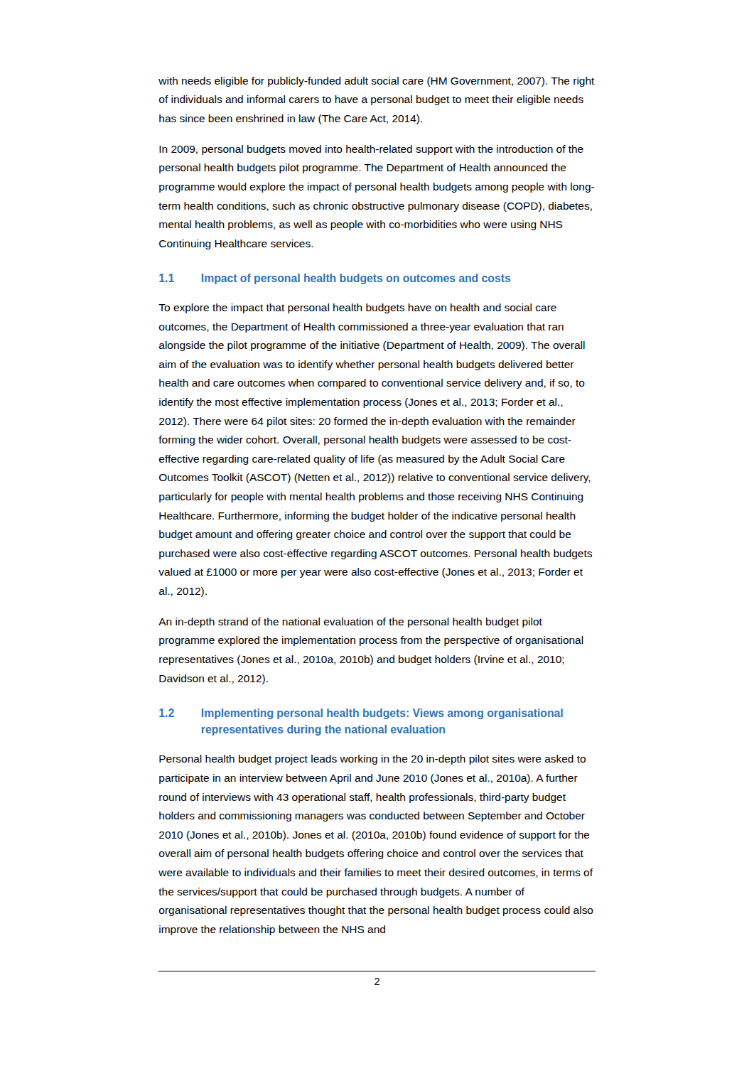with needs eligible for publicly-funded adult social care (HM Government, 2007). The right of individuals and informal carers to have a personal budget to meet their eligible needs has since been enshrined in law (The Care Act, 2014).
In 2009, personal budgets moved into health-related support with the introduction of the personal health budgets pilot programme. The Department of Health announced the programme would explore the impact of personal health budgets among people with long-term health conditions, such as chronic obstructive pulmonary disease (COPD), diabetes, mental health problems, as well as people with co-morbidities who were using NHS Continuing Healthcare services.
1.1 Impact of personal health budgets on outcomes and costs
To explore the impact that personal health budgets have on health and social care outcomes, the Department of Health commissioned a three-year evaluation that ran alongside the pilot programme of the initiative (Department of Health, 2009). The overall aim of the evaluation was to identify whether personal health budgets delivered better health and care outcomes when compared to conventional service delivery and, if so, to identify the most effective implementation process (Jones et al., 2013; Forder et al., 2012). There were 64 pilot sites: 20 formed the in-depth evaluation with the remainder forming the wider cohort. Overall, personal health budgets were assessed to be cost-effective regarding care-related quality of life (as measured by the Adult Social Care Outcomes Toolkit (ASCOT) (Netten et al., 2012)) relative to conventional service delivery, particularly for people with mental health problems and those receiving NHS Continuing Healthcare. Furthermore, informing the budget holder of the indicative personal health budget amount and offering greater choice and control over the support that could be purchased were also cost-effective regarding ASCOT outcomes. Personal health budgets valued at £1000 or more per year were also cost-effective (Jones et al., 2013; Forder et al., 2012).
An in-depth strand of the national evaluation of the personal health budget pilot programme explored the implementation process from the perspective of organisational representatives (Jones et al., 2010a, 2010b) and budget holders (Irvine et al., 2010; Davidson et al., 2012).
1.2 Implementing personal health budgets: Views among organisational representatives during the national evaluation
Personal health budget project leads working in the 20 in-depth pilot sites were asked to participate in an interview between April and June 2010 (Jones et al., 2010a). A further round of interviews with 43 operational staff, health professionals, third-party budget holders and commissioning managers was conducted between September and October 2010 (Jones et al., 2010b). Jones et al. (2010a, 2010b) found evidence of support for the overall aim of personal health budgets offering choice and control over the services that were available to individuals and their families to meet their desired outcomes, in terms of the services/support that could be purchased through budgets. A number of organisational representatives thought that the personal health budget process could also improve the relationship between the NHS and
2